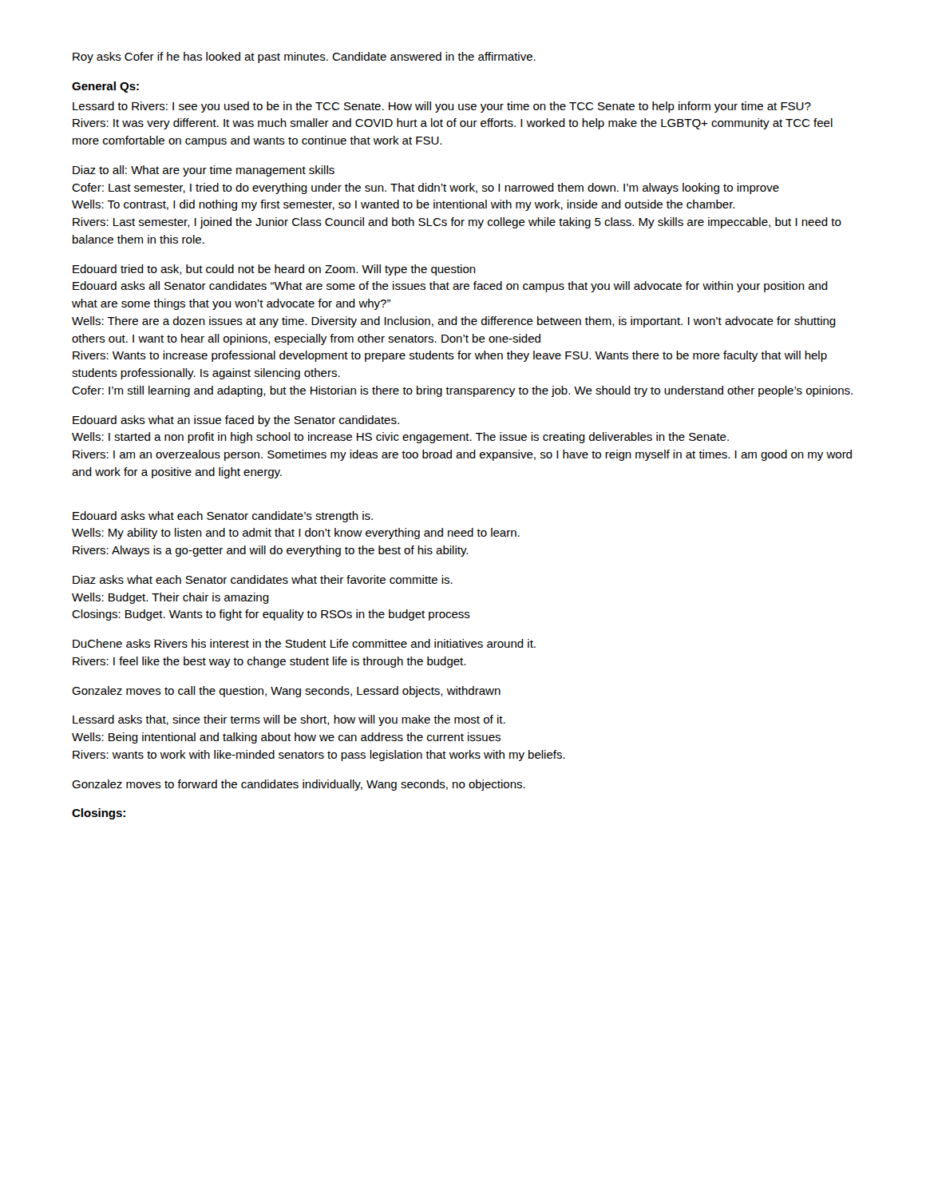Roy asks Cofer if he has looked at past minutes. Candidate answered in the affirmative.
General Qs:
Lessard to Rivers: I see you used to be in the TCC Senate. How will you use your time on the TCC Senate to help inform your time at FSU?
Rivers: It was very different. It was much smaller and COVID hurt a lot of our efforts. I worked to help make the LGBTQ+ community at TCC feel more comfortable on campus and wants to continue that work at FSU.
Diaz to all: What are your time management skills
Cofer: Last semester, I tried to do everything under the sun. That didn’t work, so I narrowed them down. I’m always looking to improve
Wells: To contrast, I did nothing my first semester, so I wanted to be intentional with my work, inside and outside the chamber.
Rivers: Last semester, I joined the Junior Class Council and both SLCs for my college while taking 5 class. My skills are impeccable, but I need to balance them in this role.
Edouard tried to ask, but could not be heard on Zoom. Will type the question
Edouard asks all Senator candidates “What are some of the issues that are faced on campus that you will advocate for within your position and what are some things that you won’t advocate for and why?”
Wells: There are a dozen issues at any time. Diversity and Inclusion, and the difference between them, is important. I won’t advocate for shutting others out. I want to hear all opinions, especially from other senators. Don’t be one-sided
Rivers: Wants to increase professional development to prepare students for when they leave FSU. Wants there to be more faculty that will help students professionally. Is against silencing others.
Cofer: I’m still learning and adapting, but the Historian is there to bring transparency to the job. We should try to understand other people’s opinions.
Edouard asks what an issue faced by the Senator candidates.
Wells: I started a non profit in high school to increase HS civic engagement. The issue is creating deliverables in the Senate.
Rivers: I am an overzealous person. Sometimes my ideas are too broad and expansive, so I have to reign myself in at times. I am good on my word and work for a positive and light energy.
Edouard asks what each Senator candidate’s strength is.
Wells: My ability to listen and to admit that I don’t know everything and need to learn.
Rivers: Always is a go-getter and will do everything to the best of his ability.
Diaz asks what each Senator candidates what their favorite committe is.
Wells: Budget. Their chair is amazing
Closings: Budget. Wants to fight for equality to RSOs in the budget process
DuChene asks Rivers his interest in the Student Life committee and initiatives around it.
Rivers: I feel like the best way to change student life is through the budget.
Gonzalez moves to call the question, Wang seconds, Lessard objects, withdrawn
Lessard asks that, since their terms will be short, how will you make the most of it.
Wells: Being intentional and talking about how we can address the current issues
Rivers: wants to work with like-minded senators to pass legislation that works with my beliefs.
Gonzalez moves to forward the candidates individually, Wang seconds, no objections.
Closings: